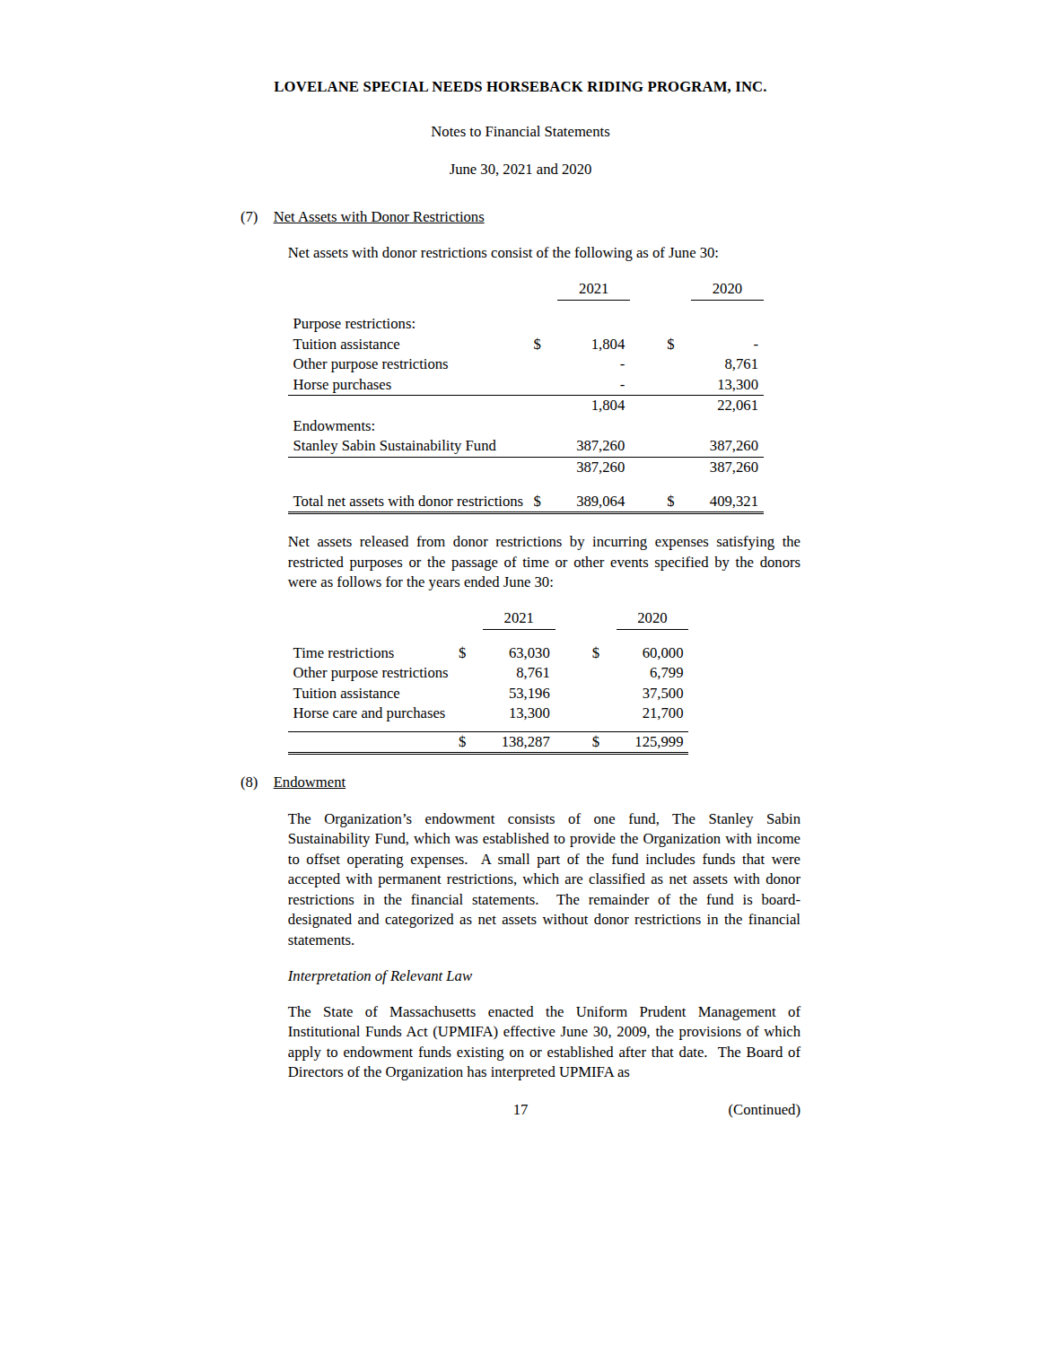LOVELANE SPECIAL NEEDS HORSEBACK RIDING PROGRAM, INC.
Notes to Financial Statements
June 30, 2021 and 2020
(7) Net Assets with Donor Restrictions
Net assets with donor restrictions consist of the following as of June 30:
| | | 2021 | | | 2020 |
| Purpose restrictions: | | | | | |
| Tuition assistance | $ | 1,804 | | $ | - |
| Other purpose restrictions | | - | | | 8,761 |
| Horse purchases | | - | | | 13,300 |
| | | 1,804 | | | 22,061 |
| Endowments: | | | | | |
| Stanley Sabin Sustainability Fund | | 387,260 | | | 387,260 |
| | | 387,260 | | | 387,260 |
| Total net assets with donor restrictions | $ | 389,064 | | $ | 409,321 |
Net assets released from donor restrictions by incurring expenses satisfying the restricted purposes or the passage of time or other events specified by the donors were as follows for the years ended June 30:
| | | 2021 | | | 2020 |
| Time restrictions | $ | 63,030 | | $ | 60,000 |
| Other purpose restrictions | | 8,761 | | | 6,799 |
| Tuition assistance | | 53,196 | | | 37,500 |
| Horse care and purchases | | 13,300 | | | 21,700 |
| | $ | 138,287 | | $ | 125,999 |
(8) Endowment
The Organization’s endowment consists of one fund, The Stanley Sabin Sustainability Fund, which was established to provide the Organization with income to offset operating expenses. A small part of the fund includes funds that were accepted with permanent restrictions, which are classified as net assets with donor restrictions in the financial statements. The remainder of the fund is board-designated and categorized as net assets without donor restrictions in the financial statements.
Interpretation of Relevant Law
The State of Massachusetts enacted the Uniform Prudent Management of Institutional Funds Act (UPMIFA) effective June 30, 2009, the provisions of which apply to endowment funds existing on or established after that date. The Board of Directors of the Organization has interpreted UPMIFA as
17
(Continued)